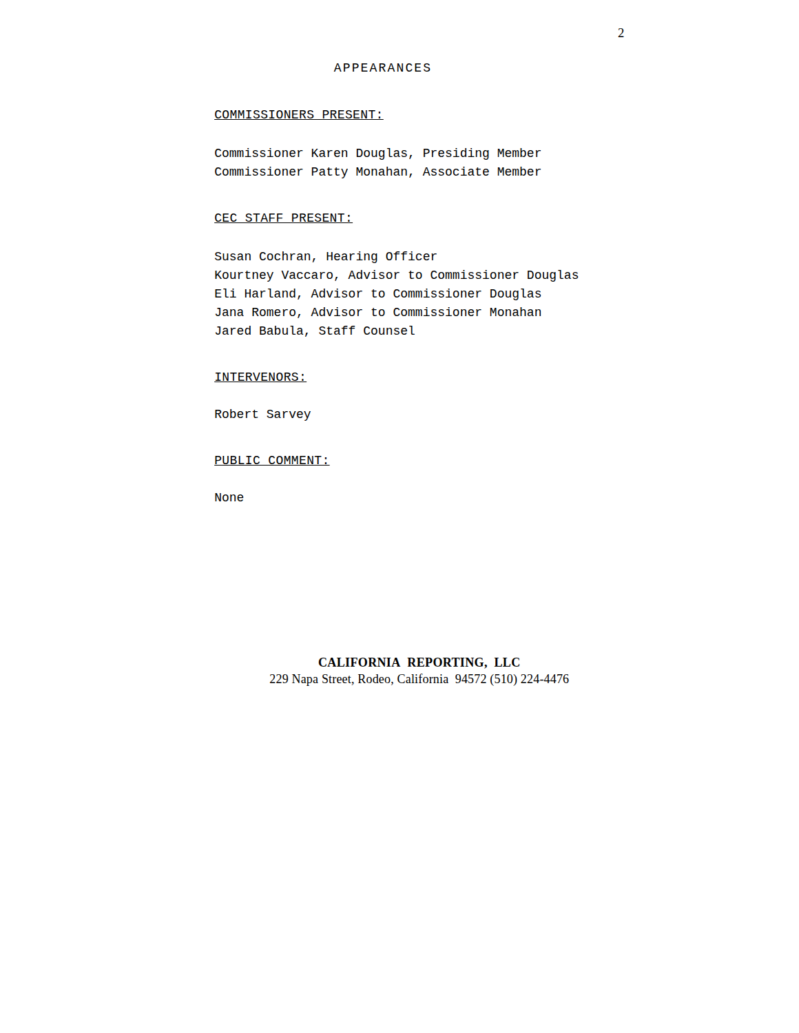2
APPEARANCES
COMMISSIONERS PRESENT:
Commissioner Karen Douglas, Presiding Member Commissioner Patty Monahan, Associate Member
CEC STAFF PRESENT:
Susan Cochran, Hearing Officer Kourtney Vaccaro, Advisor to Commissioner Douglas Eli Harland, Advisor to Commissioner Douglas Jana Romero, Advisor to Commissioner Monahan Jared Babula, Staff Counsel
INTERVENORS:
Robert Sarvey
PUBLIC COMMENT:
None
CALIFORNIA REPORTING, LLC
229 Napa Street, Rodeo, California 94572 (510) 224-4476